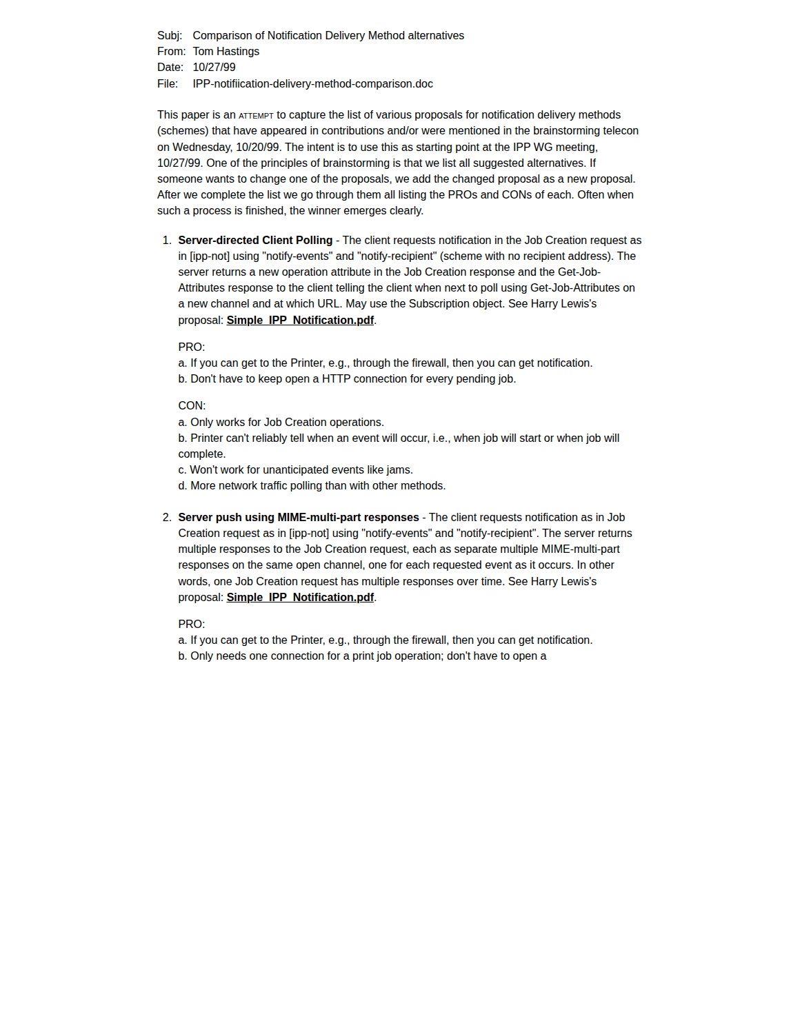| Subj: | Comparison of Notification Delivery Method alternatives |
| From: | Tom Hastings |
| Date: | 10/27/99 |
| File: | IPP-notifiication-delivery-method-comparison.doc |
This paper is an attempt to capture the list of various proposals for notification delivery methods (schemes) that have appeared in contributions and/or were mentioned in the brainstorming telecon on Wednesday, 10/20/99. The intent is to use this as starting point at the IPP WG meeting, 10/27/99. One of the principles of brainstorming is that we list all suggested alternatives. If someone wants to change one of the proposals, we add the changed proposal as a new proposal. After we complete the list we go through them all listing the PROs and CONs of each. Often when such a process is finished, the winner emerges clearly.
Server-directed Client Polling - The client requests notification in the Job Creation request as in [ipp-not] using "notify-events" and "notify-recipient" (scheme with no recipient address). The server returns a new operation attribute in the Job Creation response and the Get-Job-Attributes response to the client telling the client when next to poll using Get-Job-Attributes on a new channel and at which URL. May use the Subscription object. See Harry Lewis's proposal: Simple_IPP_Notification.pdf.
PRO:
a. If you can get to the Printer, e.g., through the firewall, then you can get notification.
b. Don't have to keep open a HTTP connection for every pending job.
CON:
a. Only works for Job Creation operations.
b. Printer can't reliably tell when an event will occur, i.e., when job will start or when job will complete.
c. Won't work for unanticipated events like jams.
d. More network traffic polling than with other methods.
Server push using MIME-multi-part responses - The client requests notification as in Job Creation request as in [ipp-not] using "notify-events" and "notify-recipient". The server returns multiple responses to the Job Creation request, each as separate multiple MIME-multi-part responses on the same open channel, one for each requested event as it occurs. In other words, one Job Creation request has multiple responses over time. See Harry Lewis's proposal: Simple_IPP_Notification.pdf.
PRO:
a. If you can get to the Printer, e.g., through the firewall, then you can get notification.
b. Only needs one connection for a print job operation; don't have to open a